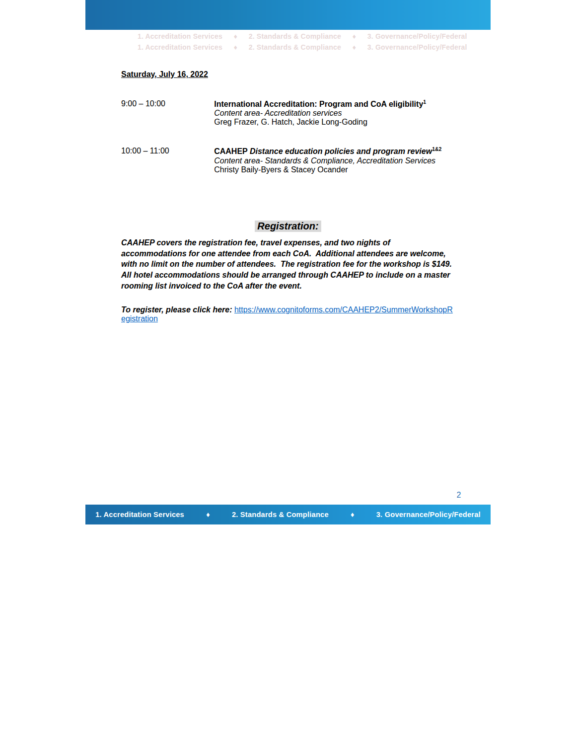1. Accreditation Services♦2. Standards & Compliance♦3. Governance/Policy/Federal
1. Accreditation Services♦2. Standards & Compliance♦3. Governance/Policy/Federal
Saturday, July 16, 2022
| 9:00 – 10:00 | International Accreditation: Program and CoA eligibility 1 Content area- Accreditation services Greg Frazer, G. Hatch, Jackie Long-Goding |
| 10:00 – 11:00 | CAAHEP Distance education policies and program review 1&2 Content area- Standards & Compliance, Accreditation Services Christy Baily-Byers & Stacey Ocander |
Registration:
CAAHEP covers the registration fee, travel expenses, and two nights of accommodations for one attendee from each CoA. Additional attendees are welcome, with no limit on the number of attendees. The registration fee for the workshop is $149. All hotel accommodations should be arranged through CAAHEP to include on a master rooming list invoiced to the CoA after the event.
To register, please click here: https://www.cognitoforms.com/CAAHEP2/SummerWorkshopRegistration
2
1. Accreditation Services♦2. Standards & Compliance♦3. Governance/Policy/Federal